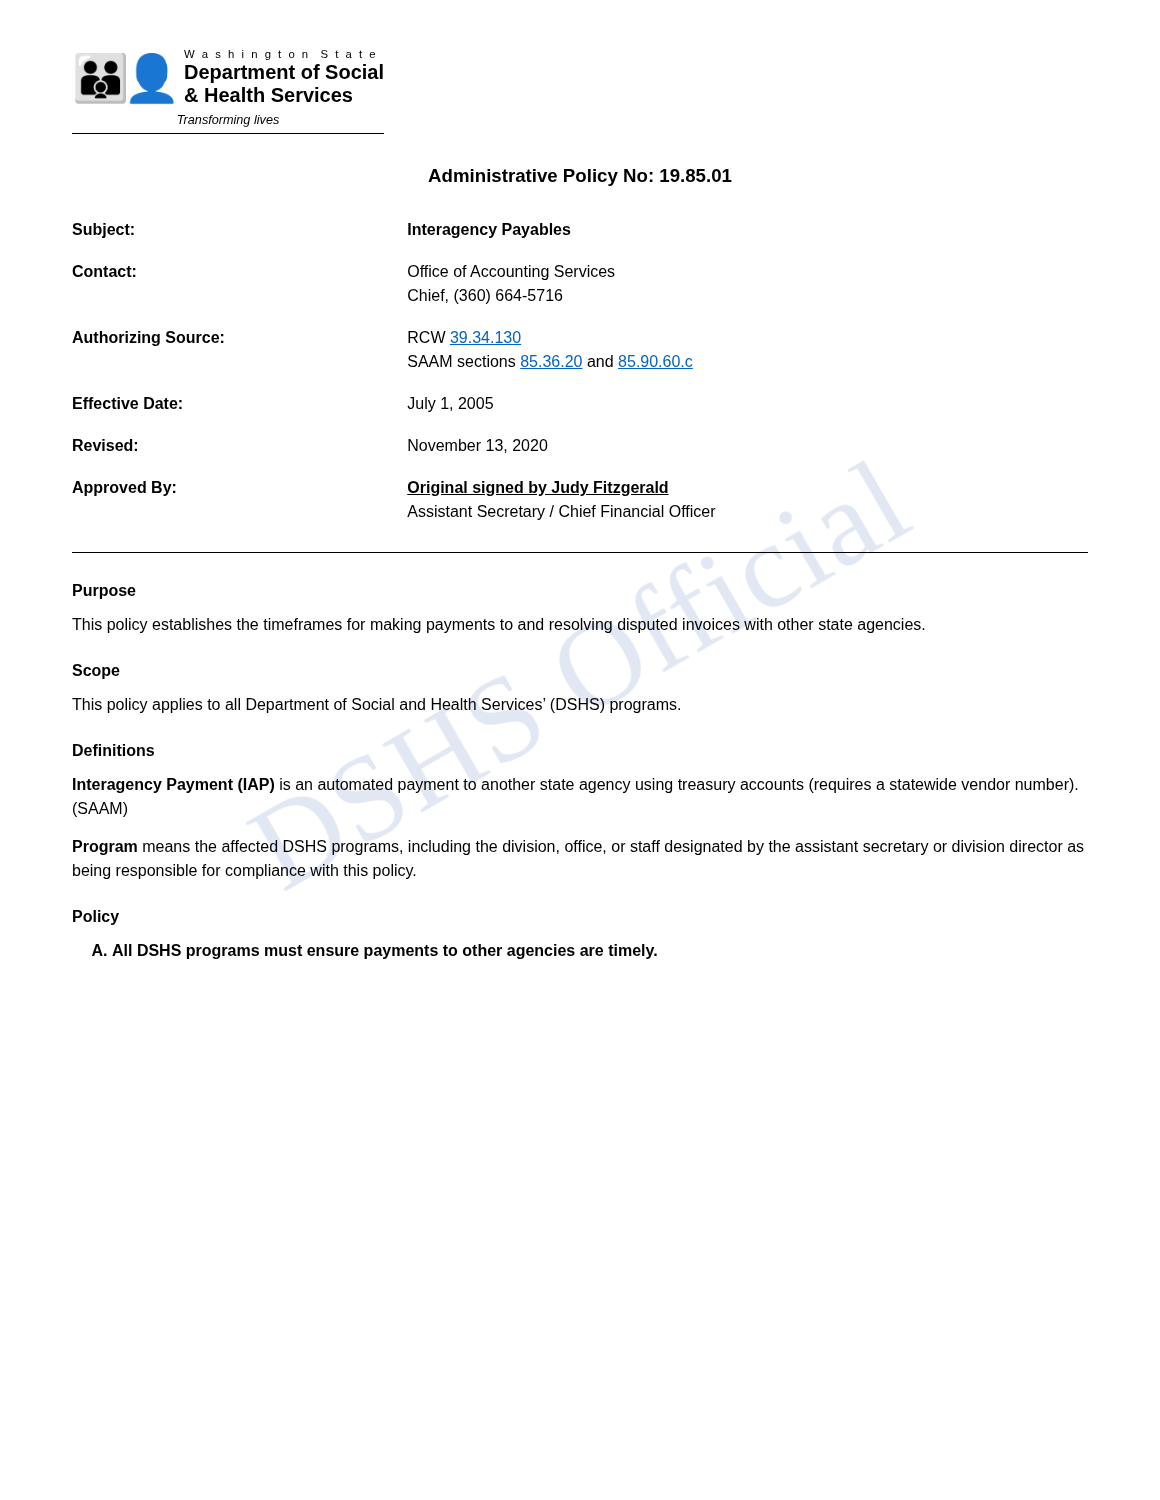DSHS Official
👪👤
W a s h i n g t o n S t a t e
Department of Social
& Health Services
Transforming lives
Administrative Policy No: 19.85.01
| Subject: | Interagency Payables |
| Contact: | Office of Accounting Services Chief, (360) 664-5716 |
| Authorizing Source: | RCW 39.34.130 SAAM sections 85.36.20 and 85.90.60.c |
| Effective Date: | July 1, 2005 |
| Revised: | November 13, 2020 |
| Approved By: | Original signed by Judy Fitzgerald Assistant Secretary / Chief Financial Officer |
Purpose
This policy establishes the timeframes for making payments to and resolving disputed invoices with other state agencies.
Scope
This policy applies to all Department of Social and Health Services’ (DSHS) programs.
Definitions
Interagency Payment (IAP) is an automated payment to another state agency using treasury accounts (requires a statewide vendor number). (SAAM)
Program means the affected DSHS programs, including the division, office, or staff designated by the assistant secretary or division director as being responsible for compliance with this policy.
Policy
All DSHS programs must ensure payments to other agencies are timely.